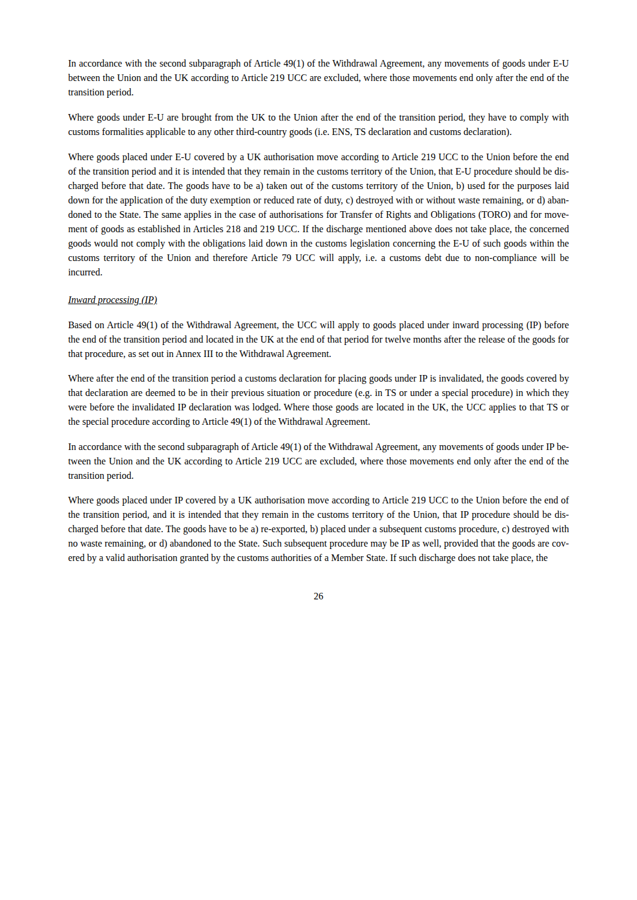In accordance with the second subparagraph of Article 49(1) of the Withdrawal Agreement, any movements of goods under E-U between the Union and the UK according to Article 219 UCC are excluded, where those movements end only after the end of the transition period.
Where goods under E-U are brought from the UK to the Union after the end of the transition period, they have to comply with customs formalities applicable to any other third-country goods (i.e. ENS, TS declaration and customs declaration).
Where goods placed under E-U covered by a UK authorisation move according to Article 219 UCC to the Union before the end of the transition period and it is intended that they remain in the customs territory of the Union, that E-U procedure should be discharged before that date. The goods have to be a) taken out of the customs territory of the Union, b) used for the purposes laid down for the application of the duty exemption or reduced rate of duty, c) destroyed with or without waste remaining, or d) abandoned to the State. The same applies in the case of authorisations for Transfer of Rights and Obligations (TORO) and for movement of goods as established in Articles 218 and 219 UCC. If the discharge mentioned above does not take place, the concerned goods would not comply with the obligations laid down in the customs legislation concerning the E-U of such goods within the customs territory of the Union and therefore Article 79 UCC will apply, i.e. a customs debt due to non-compliance will be incurred.
Inward processing (IP)
Based on Article 49(1) of the Withdrawal Agreement, the UCC will apply to goods placed under inward processing (IP) before the end of the transition period and located in the UK at the end of that period for twelve months after the release of the goods for that procedure, as set out in Annex III to the Withdrawal Agreement.
Where after the end of the transition period a customs declaration for placing goods under IP is invalidated, the goods covered by that declaration are deemed to be in their previous situation or procedure (e.g. in TS or under a special procedure) in which they were before the invalidated IP declaration was lodged. Where those goods are located in the UK, the UCC applies to that TS or the special procedure according to Article 49(1) of the Withdrawal Agreement.
In accordance with the second subparagraph of Article 49(1) of the Withdrawal Agreement, any movements of goods under IP between the Union and the UK according to Article 219 UCC are excluded, where those movements end only after the end of the transition period.
Where goods placed under IP covered by a UK authorisation move according to Article 219 UCC to the Union before the end of the transition period, and it is intended that they remain in the customs territory of the Union, that IP procedure should be discharged before that date. The goods have to be a) re-exported, b) placed under a subsequent customs procedure, c) destroyed with no waste remaining, or d) abandoned to the State. Such subsequent procedure may be IP as well, provided that the goods are covered by a valid authorisation granted by the customs authorities of a Member State. If such discharge does not take place, the
26